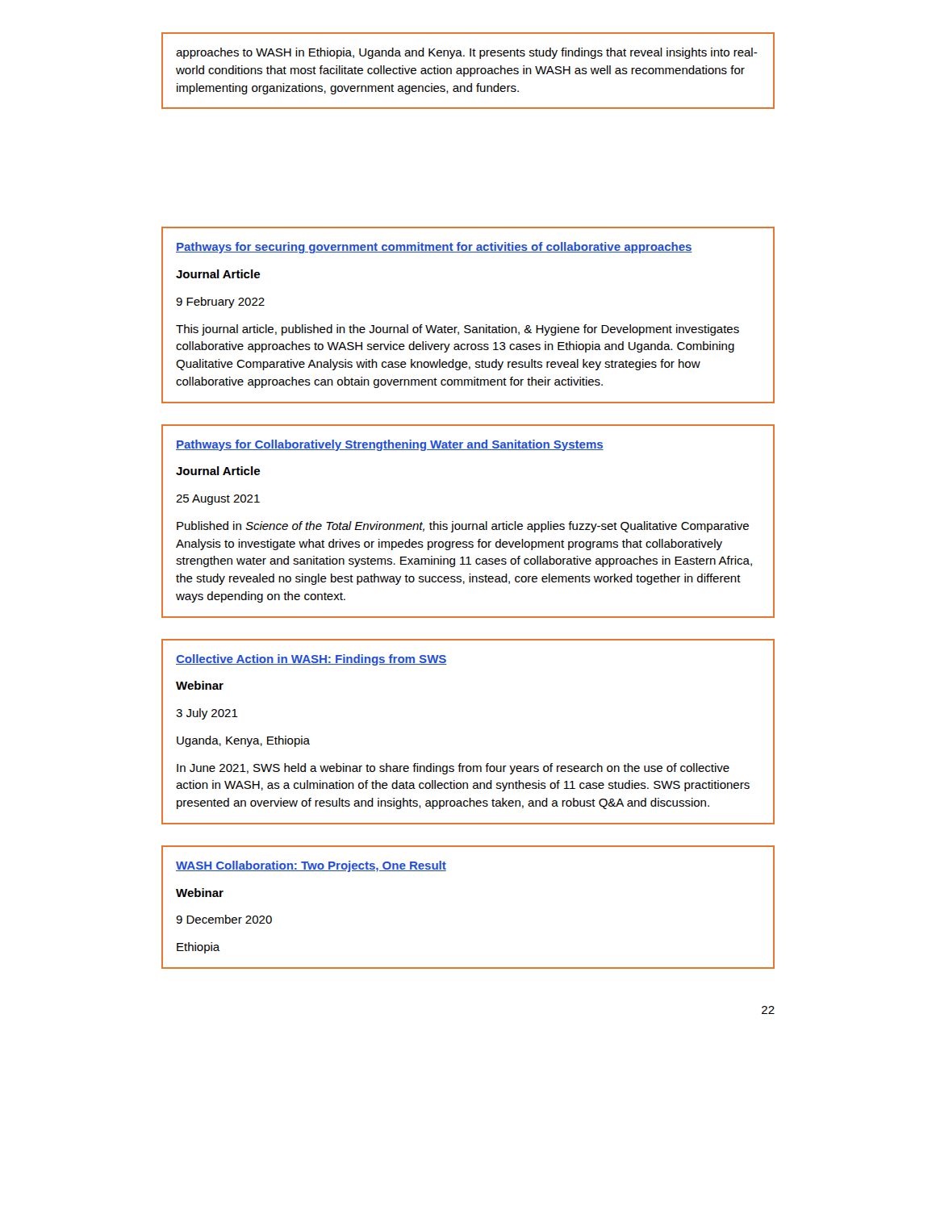approaches to WASH in Ethiopia, Uganda and Kenya. It presents study findings that reveal insights into real-world conditions that most facilitate collective action approaches in WASH as well as recommendations for implementing organizations, government agencies, and funders.
Pathways for securing government commitment for activities of collaborative approaches
Journal Article
9 February 2022
This journal article, published in the Journal of Water, Sanitation, & Hygiene for Development investigates collaborative approaches to WASH service delivery across 13 cases in Ethiopia and Uganda. Combining Qualitative Comparative Analysis with case knowledge, study results reveal key strategies for how collaborative approaches can obtain government commitment for their activities.
Pathways for Collaboratively Strengthening Water and Sanitation Systems
Journal Article
25 August 2021
Published in Science of the Total Environment, this journal article applies fuzzy-set Qualitative Comparative Analysis to investigate what drives or impedes progress for development programs that collaboratively strengthen water and sanitation systems. Examining 11 cases of collaborative approaches in Eastern Africa, the study revealed no single best pathway to success, instead, core elements worked together in different ways depending on the context.
Collective Action in WASH: Findings from SWS
Webinar
3 July 2021
Uganda, Kenya, Ethiopia
In June 2021, SWS held a webinar to share findings from four years of research on the use of collective action in WASH, as a culmination of the data collection and synthesis of 11 case studies. SWS practitioners presented an overview of results and insights, approaches taken, and a robust Q&A and discussion.
WASH Collaboration: Two Projects, One Result
Webinar
9 December 2020
Ethiopia
22